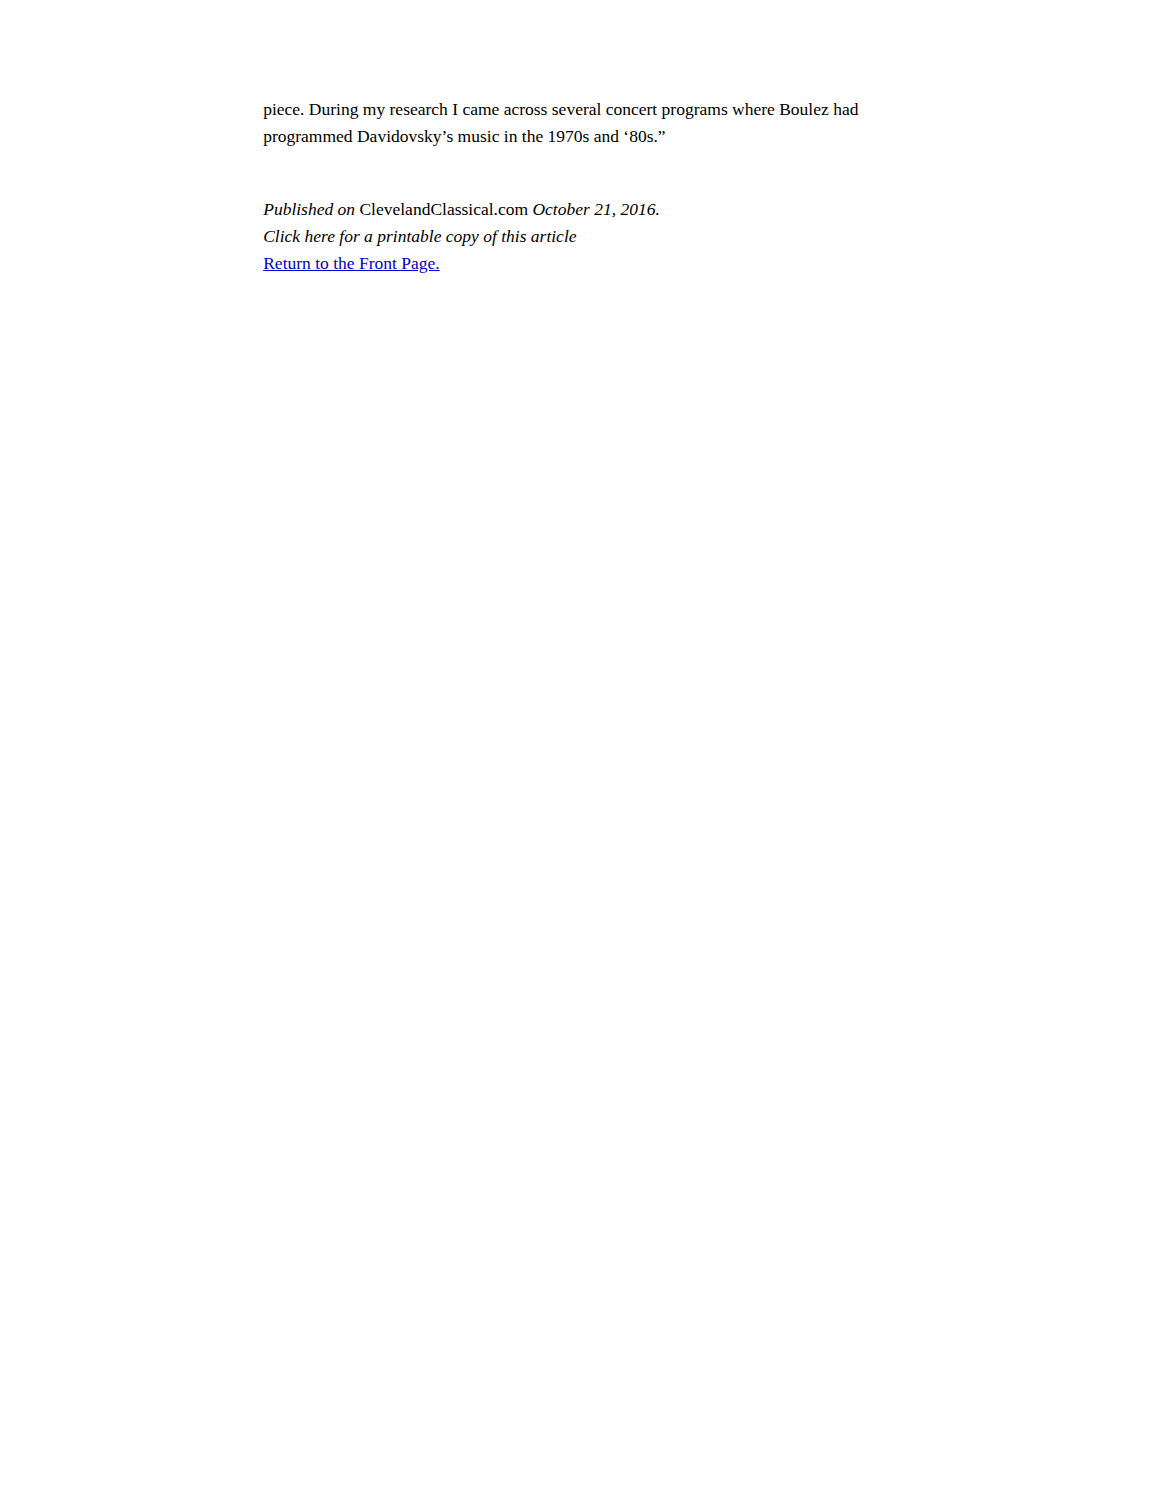piece. During my research I came across several concert programs where Boulez had programmed Davidovsky’s music in the 1970s and ‘80s.”
Published on ClevelandClassical.com October 21, 2016.
Click here for a printable copy of this article
Return to the Front Page.